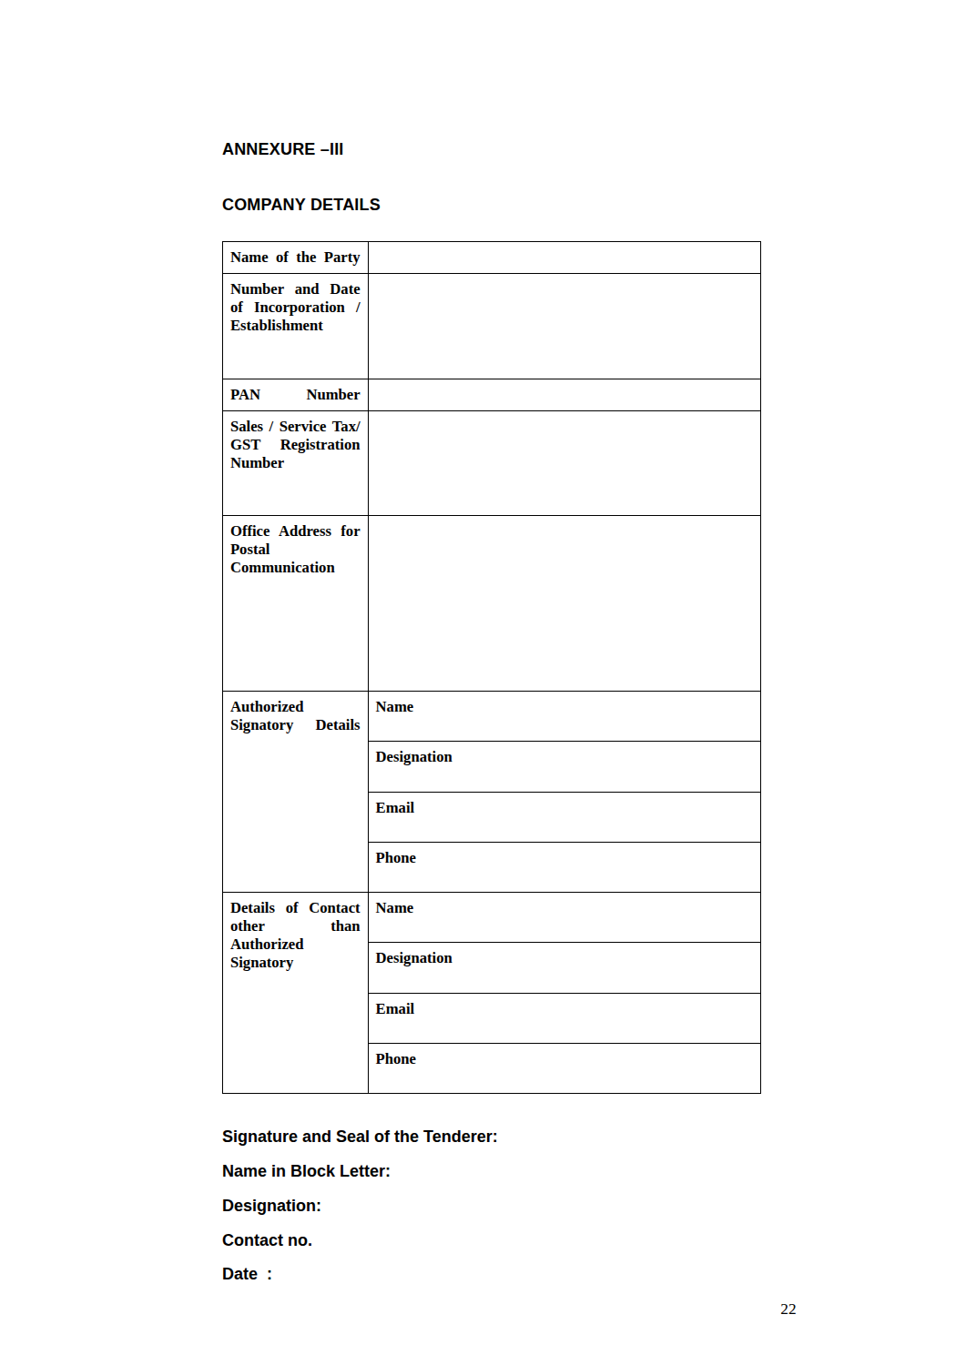ANNEXURE –III
COMPANY DETAILS
| Name of the Party | |
| Number and Date of Incorporation / Establishment | |
| PAN Number | |
| Sales / Service Tax/ GST Registration Number | |
| Office Address for Postal Communication | |
| Authorized Signatory Details | Name |
| Designation |
| Email |
| Phone |
| Details of Contact other than Authorized Signatory | Name |
| Designation |
| Email |
| Phone |
Signature and Seal of the Tenderer:
Name in Block Letter:
Designation:
Contact no.
Date :
22